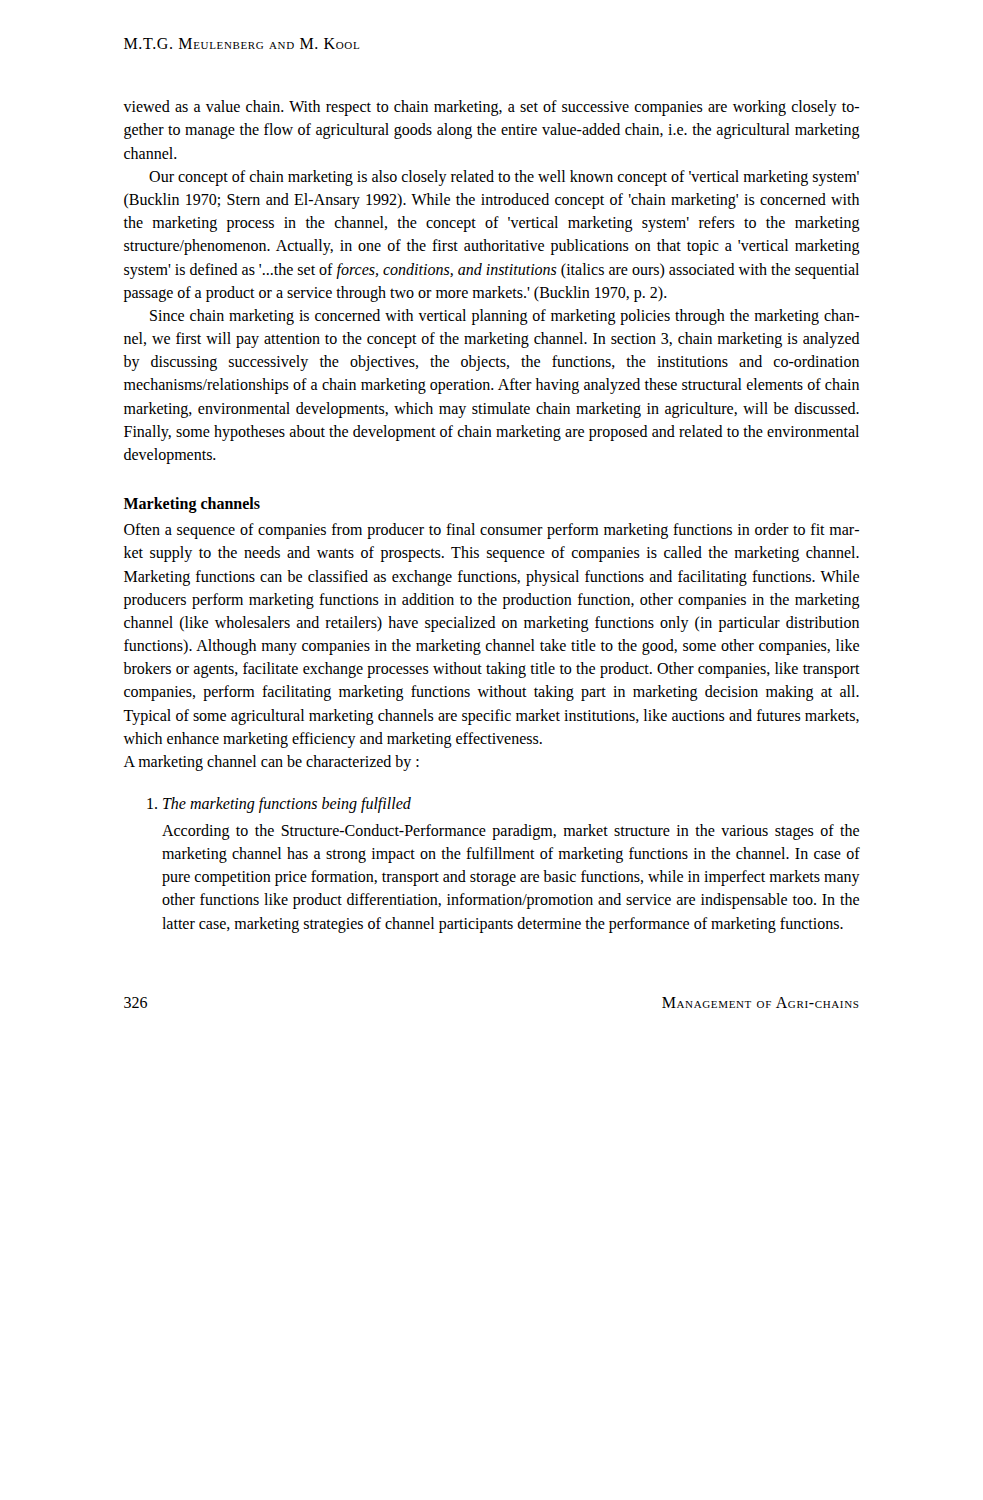M.T.G. Meulenberg and M. Kool
viewed as a value chain. With respect to chain marketing, a set of successive companies are working closely together to manage the flow of agricultural goods along the entire value-added chain, i.e. the agricultural marketing channel.
Our concept of chain marketing is also closely related to the well known concept of 'vertical marketing system' (Bucklin 1970; Stern and El-Ansary 1992). While the introduced concept of 'chain marketing' is concerned with the marketing process in the channel, the concept of 'vertical marketing system' refers to the marketing structure/phenomenon. Actually, in one of the first authoritative publications on that topic a 'vertical marketing system' is defined as '...the set of forces, conditions, and institutions (italics are ours) associated with the sequential passage of a product or a service through two or more markets.' (Bucklin 1970, p. 2).
Since chain marketing is concerned with vertical planning of marketing policies through the marketing channel, we first will pay attention to the concept of the marketing channel. In section 3, chain marketing is analyzed by discussing successively the objectives, the objects, the functions, the institutions and co-ordination mechanisms/relationships of a chain marketing operation. After having analyzed these structural elements of chain marketing, environmental developments, which may stimulate chain marketing in agriculture, will be discussed. Finally, some hypotheses about the development of chain marketing are proposed and related to the environmental developments.
Marketing channels
Often a sequence of companies from producer to final consumer perform marketing functions in order to fit market supply to the needs and wants of prospects. This sequence of companies is called the marketing channel. Marketing functions can be classified as exchange functions, physical functions and facilitating functions. While producers perform marketing functions in addition to the production function, other companies in the marketing channel (like wholesalers and retailers) have specialized on marketing functions only (in particular distribution functions). Although many companies in the marketing channel take title to the good, some other companies, like brokers or agents, facilitate exchange processes without taking title to the product. Other companies, like transport companies, perform facilitating marketing functions without taking part in marketing decision making at all. Typical of some agricultural marketing channels are specific market institutions, like auctions and futures markets, which enhance marketing efficiency and marketing effectiveness.
A marketing channel can be characterized by :
The marketing functions being fulfilled According to the Structure-Conduct-Performance paradigm, market structure in the various stages of the marketing channel has a strong impact on the fulfillment of marketing functions in the channel. In case of pure competition price formation, transport and storage are basic functions, while in imperfect markets many other functions like product differentiation, information/promotion and service are indispensable too. In the latter case, marketing strategies of channel participants determine the performance of marketing functions.
326 Management of Agri-chains